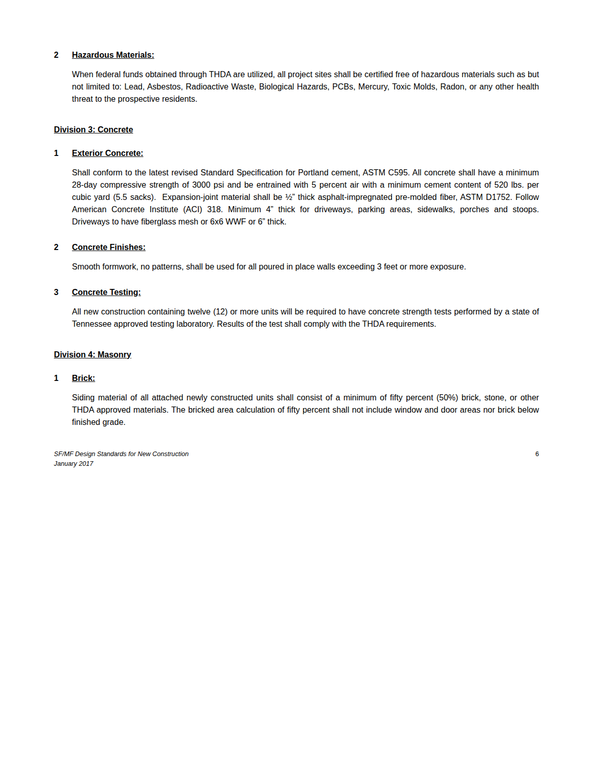2 Hazardous Materials:
When federal funds obtained through THDA are utilized, all project sites shall be certified free of hazardous materials such as but not limited to: Lead, Asbestos, Radioactive Waste, Biological Hazards, PCBs, Mercury, Toxic Molds, Radon, or any other health threat to the prospective residents.
Division 3: Concrete
1 Exterior Concrete:
Shall conform to the latest revised Standard Specification for Portland cement, ASTM C595. All concrete shall have a minimum 28-day compressive strength of 3000 psi and be entrained with 5 percent air with a minimum cement content of 520 lbs. per cubic yard (5.5 sacks). Expansion-joint material shall be ½” thick asphalt-impregnated pre-molded fiber, ASTM D1752. Follow American Concrete Institute (ACI) 318. Minimum 4” thick for driveways, parking areas, sidewalks, porches and stoops. Driveways to have fiberglass mesh or 6x6 WWF or 6” thick.
2 Concrete Finishes:
Smooth formwork, no patterns, shall be used for all poured in place walls exceeding 3 feet or more exposure.
3 Concrete Testing:
All new construction containing twelve (12) or more units will be required to have concrete strength tests performed by a state of Tennessee approved testing laboratory. Results of the test shall comply with the THDA requirements.
Division 4: Masonry
1 Brick:
Siding material of all attached newly constructed units shall consist of a minimum of fifty percent (50%) brick, stone, or other THDA approved materials. The bricked area calculation of fifty percent shall not include window and door areas nor brick below finished grade.
SF/MF Design Standards for New Construction6
January 2017